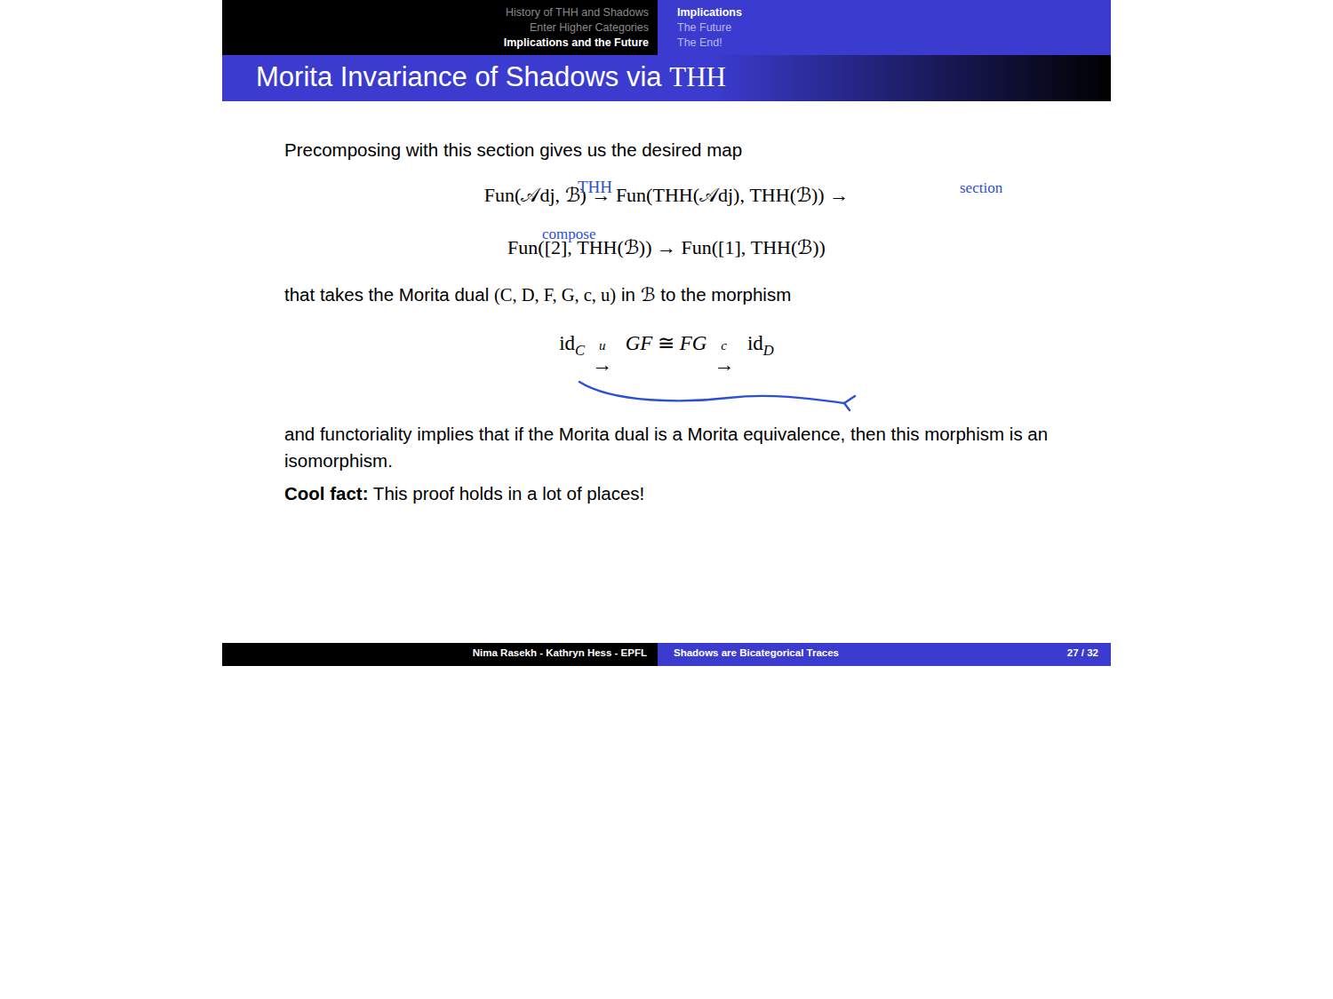History of THH and Shadows
Enter Higher Categories
Implications and the Future
Implications
The Future
The End!
Morita Invariance of Shadows via THH
Precomposing with this section gives us the desired map
Fun(𝒜dj, ℬ) → Fun(THH(𝒜dj), THH(ℬ)) →
Fun([2], THH(ℬ)) → Fun([1], THH(ℬ))
THH section compose
that takes the Morita dual (C, D, F, G, c, u) in ℬ to the morphism
idC u → GF ≅ FG c → idD
and functoriality implies that if the Morita dual is a Morita equivalence, then this morphism is an isomorphism.
Cool fact: This proof holds in a lot of places!
Nima Rasekh - Kathryn Hess - EPFL
Shadows are Bicategorical Traces
27 / 32